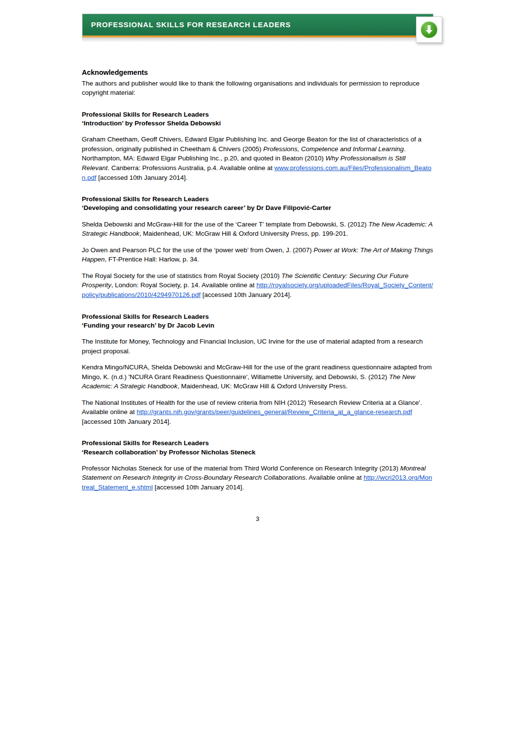PROFESSIONAL SKILLS FOR RESEARCH LEADERS
Acknowledgements
The authors and publisher would like to thank the following organisations and individuals for permission to reproduce copyright material:
Professional Skills for Research Leaders ‘Introduction’ by Professor Shelda Debowski
Graham Cheetham, Geoff Chivers, Edward Elgar Publishing Inc. and George Beaton for the list of characteristics of a profession, originally published in Cheetham & Chivers (2005) Professions, Competence and Informal Learning. Northampton, MA: Edward Elgar Publishing Inc., p.20, and quoted in Beaton (2010) Why Professionalism is Still Relevant. Canberra: Professions Australia, p.4. Available online at www.professions.com.au/Files/Professionalism_Beaton.pdf [accessed 10th January 2014].
Professional Skills for Research Leaders ‘Developing and consolidating your research career’ by Dr Dave Filipović-Carter
Shelda Debowski and McGraw-Hill for the use of the ‘Career T’ template from Debowski, S. (2012) The New Academic: A Strategic Handbook, Maidenhead, UK: McGraw Hill & Oxford University Press, pp. 199-201.
Jo Owen and Pearson PLC for the use of the ‘power web’ from Owen, J. (2007) Power at Work: The Art of Making Things Happen, FT-Prentice Hall: Harlow, p. 34.
The Royal Society for the use of statistics from Royal Society (2010) The Scientific Century: Securing Our Future Prosperity, London: Royal Society, p. 14. Available online at http://royalsociety.org/uploadedFiles/Royal_Society_Content/policy/publications/2010/4294970126.pdf [accessed 10th January 2014].
Professional Skills for Research Leaders ‘Funding your research’ by Dr Jacob Levin
The Institute for Money, Technology and Financial Inclusion, UC Irvine for the use of material adapted from a research project proposal.
Kendra Mingo/NCURA, Shelda Debowski and McGraw-Hill for the use of the grant readiness questionnaire adapted from Mingo, K. (n.d.) 'NCURA Grant Readiness Questionnaire', Willamette University, and Debowski, S. (2012) The New Academic: A Strategic Handbook, Maidenhead, UK: McGraw Hill & Oxford University Press.
The National Institutes of Health for the use of review criteria from NIH (2012) 'Research Review Criteria at a Glance'. Available online at http://grants.nih.gov/grants/peer/guidelines_general/Review_Criteria_at_a_glance-research.pdf [accessed 10th January 2014].
Professional Skills for Research Leaders ‘Research collaboration’ by Professor Nicholas Steneck
Professor Nicholas Steneck for use of the material from Third World Conference on Research Integrity (2013) Montreal Statement on Research Integrity in Cross-Boundary Research Collaborations. Available online at http://wcri2013.org/Montreal_Statement_e.shtml [accessed 10th January 2014].
3